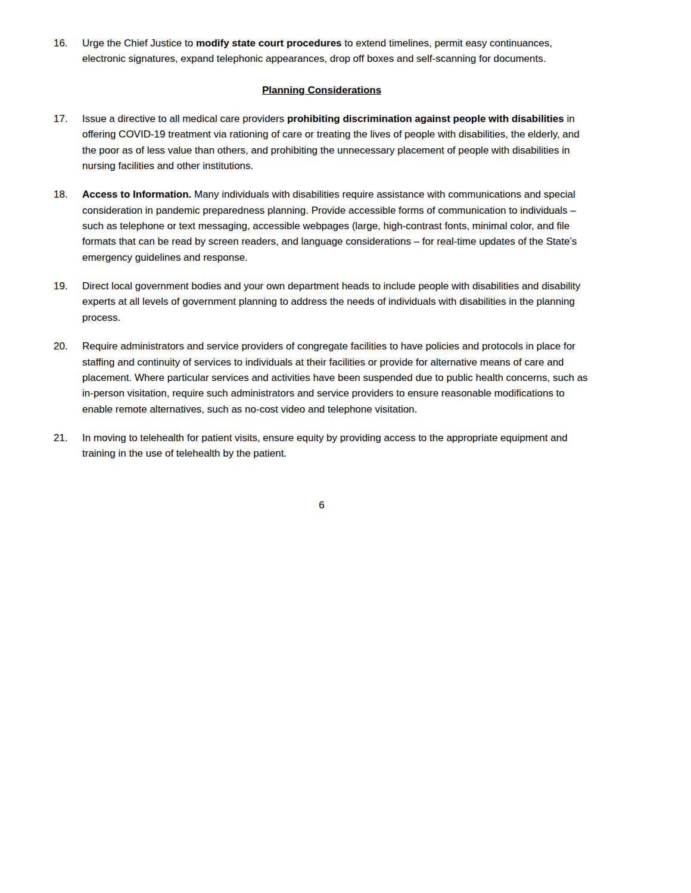16. Urge the Chief Justice to modify state court procedures to extend timelines, permit easy continuances, electronic signatures, expand telephonic appearances, drop off boxes and self-scanning for documents.
Planning Considerations
17. Issue a directive to all medical care providers prohibiting discrimination against people with disabilities in offering COVID-19 treatment via rationing of care or treating the lives of people with disabilities, the elderly, and the poor as of less value than others, and prohibiting the unnecessary placement of people with disabilities in nursing facilities and other institutions.
18. Access to Information. Many individuals with disabilities require assistance with communications and special consideration in pandemic preparedness planning. Provide accessible forms of communication to individuals – such as telephone or text messaging, accessible webpages (large, high-contrast fonts, minimal color, and file formats that can be read by screen readers, and language considerations – for real-time updates of the State’s emergency guidelines and response.
19. Direct local government bodies and your own department heads to include people with disabilities and disability experts at all levels of government planning to address the needs of individuals with disabilities in the planning process.
20. Require administrators and service providers of congregate facilities to have policies and protocols in place for staffing and continuity of services to individuals at their facilities or provide for alternative means of care and placement. Where particular services and activities have been suspended due to public health concerns, such as in-person visitation, require such administrators and service providers to ensure reasonable modifications to enable remote alternatives, such as no-cost video and telephone visitation.
21. In moving to telehealth for patient visits, ensure equity by providing access to the appropriate equipment and training in the use of telehealth by the patient.
6